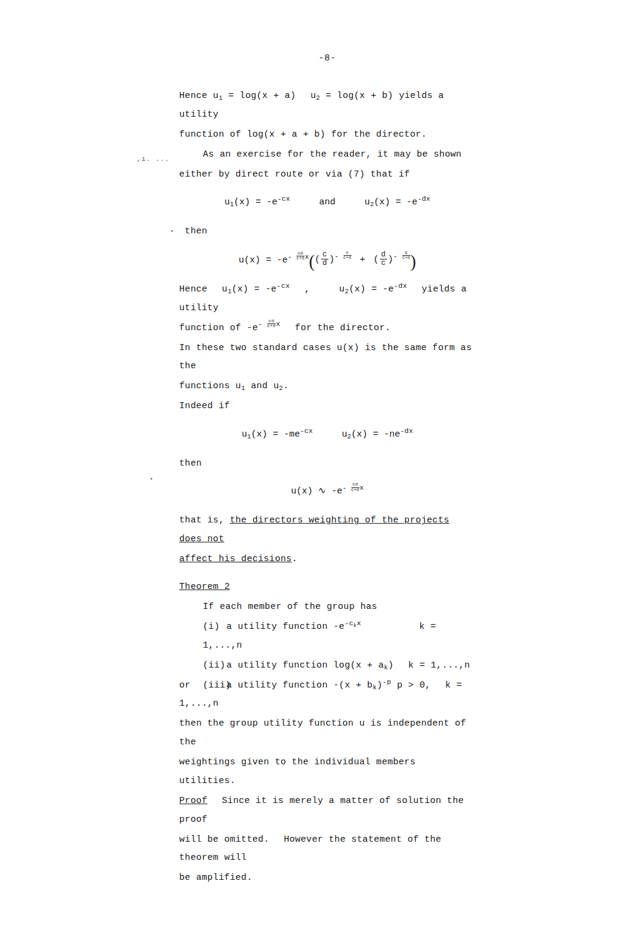,ı. ...
.
-8-
Hence u1 = log(x + a) u2 = log(x + b) yields a utility
function of log(x + a + b) for the director.
As an exercise for the reader, it may be shown
either by direct route or via (7) that if
u1(x) = -e-cx and u2(x) = -e-dx
·then
u(x) = -e- cd c+dx((cd)- cc+d + (dc)- dc+d)
Hence u1(x) = -e-cx , u2(x) = -e-dx yields a utility
function of -e- cd c+dx for the director.
In these two standard cases u(x) is the same form as the
functions u1 and u2.
Indeed if
u1(x) = -me-cx u2(x) = -ne-dx
then
u(x) ∿ -e- cd c+dx
that is, the directors weighting of the projects does not
affect his decisions.
Theorem 2
If each member of the group has
(i) a utility function -e-ckx k = 1,...,n
(ii) a utility function log(x + ak) k = 1,...,n
or(iii) a utility function -(x + bk)-p p > 0, k = 1,...,n
then the group utility function u is independent of the
weightings given to the individual members utilities.
Proof Since it is merely a matter of solution the proof
will be omitted. However the statement of the theorem will
be amplified.